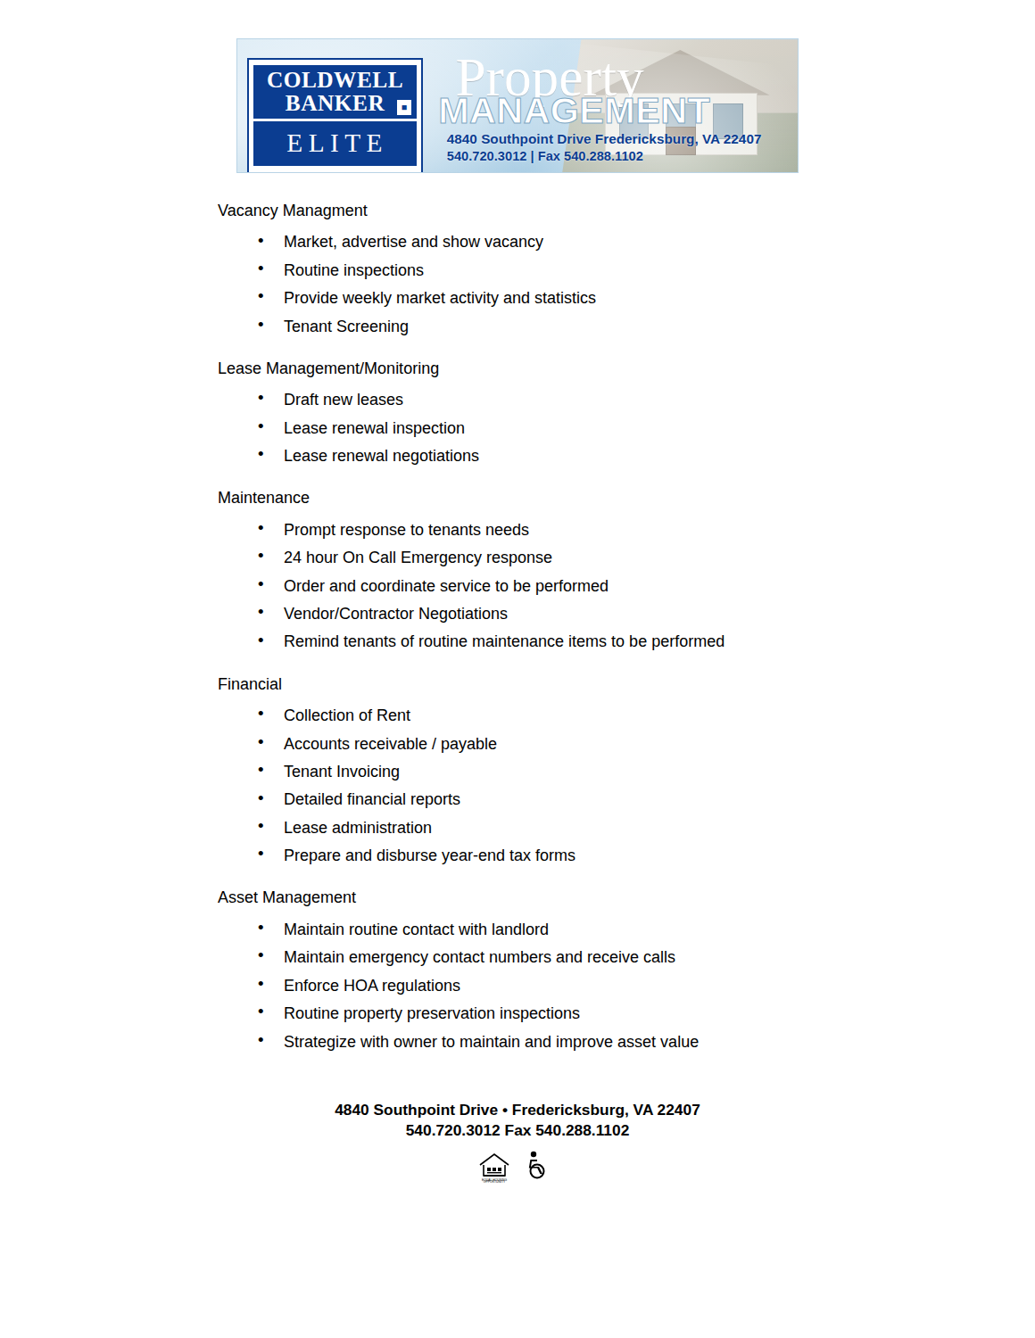COLDWELL
BANKER■
ELITE
Property
MANAGEMENT
4840 Southpoint Drive Fredericksburg, VA 22407 540.720.3012 | Fax 540.288.1102
Vacancy Managment
Market, advertise and show vacancy
Routine inspections
Provide weekly market activity and statistics
Tenant Screening
Lease Management/Monitoring
Draft new leases
Lease renewal inspection
Lease renewal negotiations
Maintenance
Prompt response to tenants needs
24 hour On Call Emergency response
Order and coordinate service to be performed
Vendor/Contractor Negotiations
Remind tenants of routine maintenance items to be performed
Financial
Collection of Rent
Accounts receivable / payable
Tenant Invoicing
Detailed financial reports
Lease administration
Prepare and disburse year-end tax forms
Asset Management
Maintain routine contact with landlord
Maintain emergency contact numbers and receive calls
Enforce HOA regulations
Routine property preservation inspections
Strategize with owner to maintain and improve asset value
4840 Southpoint Drive • Fredericksburg, VA 22407
540.720.3012 Fax 540.288.1102
EQUAL HOUSING OPPORTUNITY